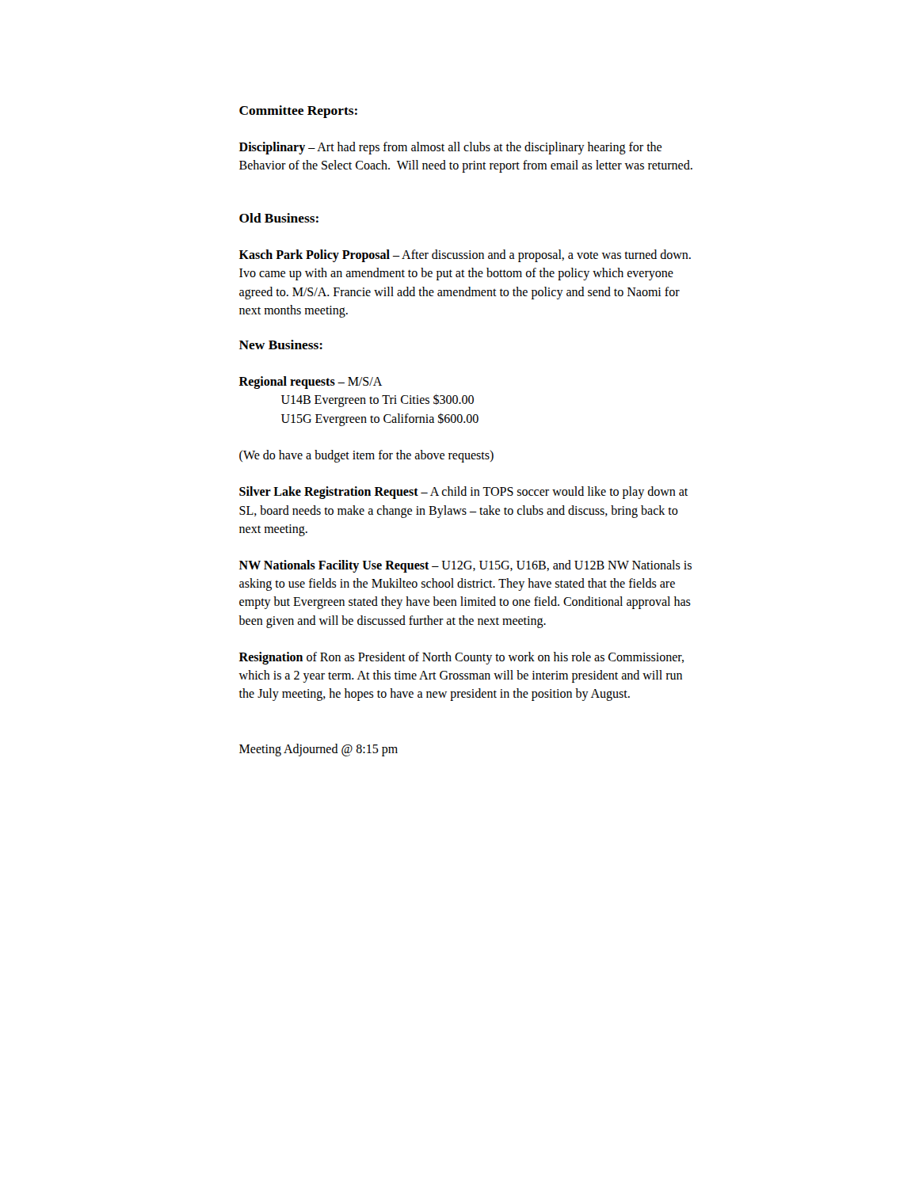Committee Reports:
Disciplinary – Art had reps from almost all clubs at the disciplinary hearing for the Behavior of the Select Coach. Will need to print report from email as letter was returned.
Old Business:
Kasch Park Policy Proposal – After discussion and a proposal, a vote was turned down. Ivo came up with an amendment to be put at the bottom of the policy which everyone agreed to. M/S/A. Francie will add the amendment to the policy and send to Naomi for next months meeting.
New Business:
Regional requests – M/S/A
U14B Evergreen to Tri Cities $300.00
U15G Evergreen to California $600.00
(We do have a budget item for the above requests)
Silver Lake Registration Request – A child in TOPS soccer would like to play down at SL, board needs to make a change in Bylaws – take to clubs and discuss, bring back to next meeting.
NW Nationals Facility Use Request – U12G, U15G, U16B, and U12B NW Nationals is asking to use fields in the Mukilteo school district. They have stated that the fields are empty but Evergreen stated they have been limited to one field. Conditional approval has been given and will be discussed further at the next meeting.
Resignation of Ron as President of North County to work on his role as Commissioner, which is a 2 year term. At this time Art Grossman will be interim president and will run the July meeting, he hopes to have a new president in the position by August.
Meeting Adjourned @ 8:15 pm